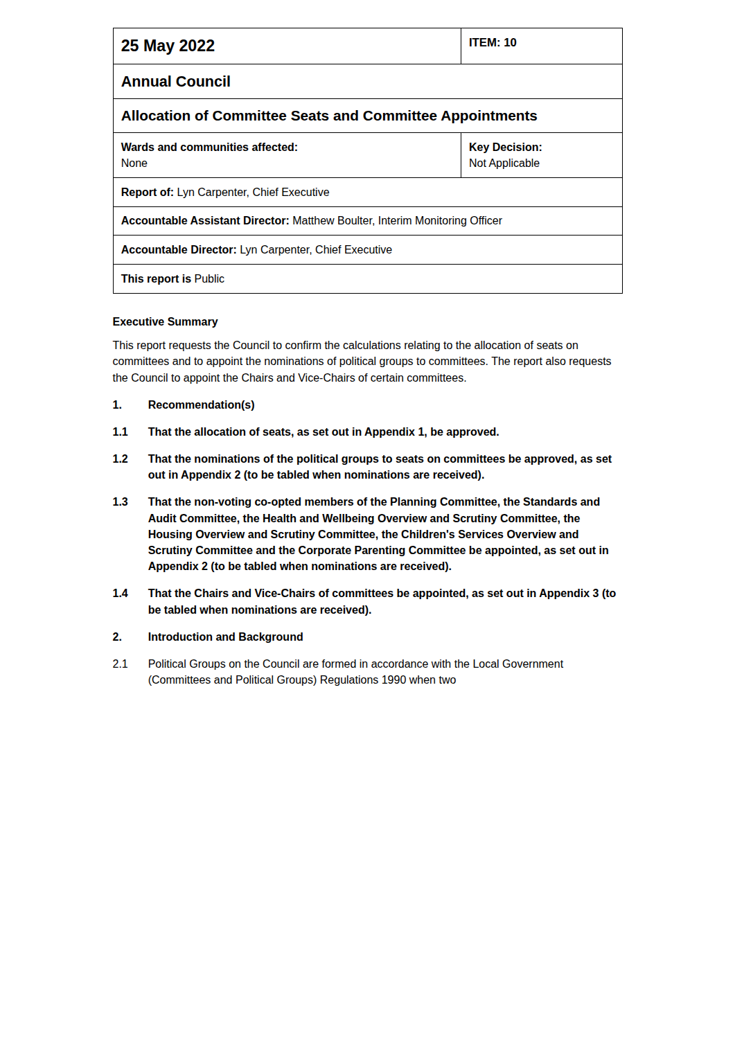| 25 May 2022 | ITEM: 10 |
| Annual Council |
| Allocation of Committee Seats and Committee Appointments |
| Wards and communities affected: None | Key Decision: Not Applicable |
| Report of: Lyn Carpenter, Chief Executive |
| Accountable Assistant Director: Matthew Boulter, Interim Monitoring Officer |
| Accountable Director: Lyn Carpenter, Chief Executive |
| This report is Public |
Executive Summary
This report requests the Council to confirm the calculations relating to the allocation of seats on committees and to appoint the nominations of political groups to committees. The report also requests the Council to appoint the Chairs and Vice-Chairs of certain committees.
1.
Recommendation(s)
1.1
That the allocation of seats, as set out in Appendix 1, be approved.
1.2
That the nominations of the political groups to seats on committees be approved, as set out in Appendix 2 (to be tabled when nominations are received).
1.3
That the non-voting co-opted members of the Planning Committee, the Standards and Audit Committee, the Health and Wellbeing Overview and Scrutiny Committee, the Housing Overview and Scrutiny Committee, the Children's Services Overview and Scrutiny Committee and the Corporate Parenting Committee be appointed, as set out in Appendix 2 (to be tabled when nominations are received).
1.4
That the Chairs and Vice-Chairs of committees be appointed, as set out in Appendix 3 (to be tabled when nominations are received).
2.
Introduction and Background
2.1
Political Groups on the Council are formed in accordance with the Local Government (Committees and Political Groups) Regulations 1990 when two